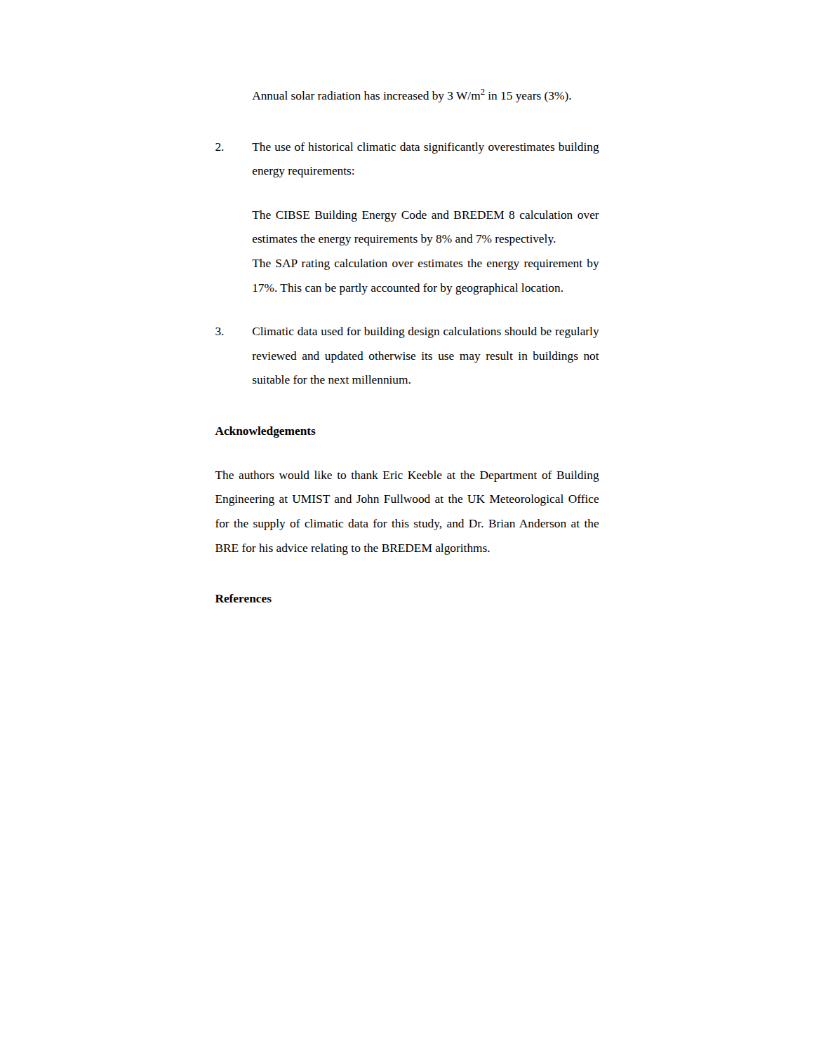Annual solar radiation has increased by 3 W/m2 in 15 years (3%).
2.
The use of historical climatic data significantly overestimates building energy requirements:
The CIBSE Building Energy Code and BREDEM 8 calculation over estimates the energy requirements by 8% and 7% respectively.
The SAP rating calculation over estimates the energy requirement by 17%. This can be partly accounted for by geographical location.
3.
Climatic data used for building design calculations should be regularly reviewed and updated otherwise its use may result in buildings not suitable for the next millennium.
Acknowledgements
The authors would like to thank Eric Keeble at the Department of Building Engineering at UMIST and John Fullwood at the UK Meteorological Office for the supply of climatic data for this study, and Dr. Brian Anderson at the BRE for his advice relating to the BREDEM algorithms.
References